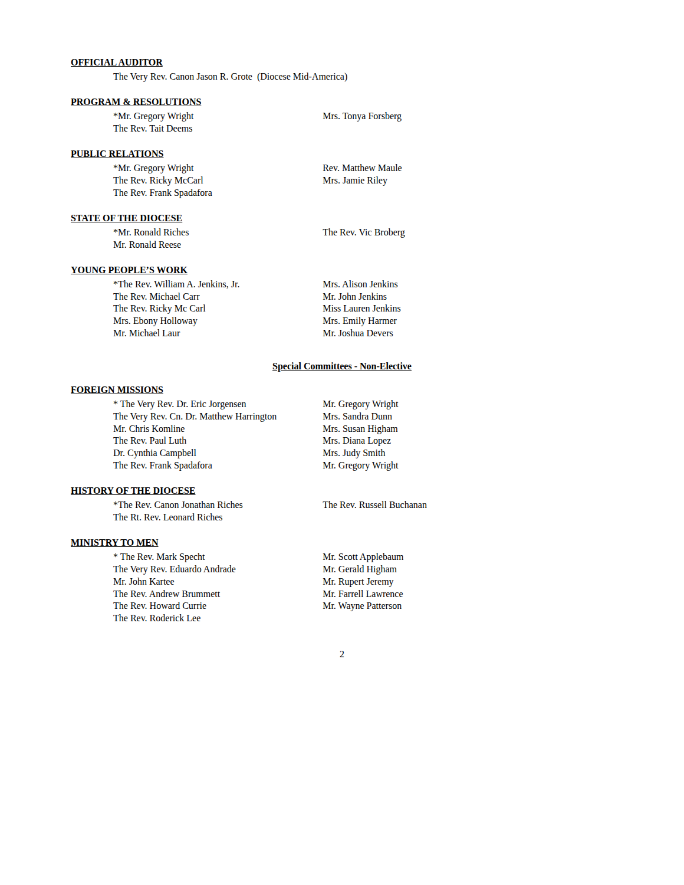Official Auditor
| The Very Rev. Canon Jason R. Grote (Diocese Mid-America) |
Program & Resolutions
| *Mr. Gregory Wright | Mrs. Tonya Forsberg |
| The Rev. Tait Deems | |
Public Relations
| *Mr. Gregory Wright | Rev. Matthew Maule |
| The Rev. Ricky McCarl | Mrs. Jamie Riley |
| The Rev. Frank Spadafora | |
State of the Diocese
| *Mr. Ronald Riches | The Rev. Vic Broberg |
| Mr. Ronald Reese | |
Young People’s Work
| *The Rev. William A. Jenkins, Jr. | Mrs. Alison Jenkins |
| The Rev. Michael Carr | Mr. John Jenkins |
| The Rev. Ricky Mc Carl | Miss Lauren Jenkins |
| Mrs. Ebony Holloway | Mrs. Emily Harmer |
| Mr. Michael Laur | Mr. Joshua Devers |
Special Committees - Non-Elective
Foreign Missions
| * The Very Rev. Dr. Eric Jorgensen | Mr. Gregory Wright |
| The Very Rev. Cn. Dr. Matthew Harrington | Mrs. Sandra Dunn |
| Mr. Chris Komline | Mrs. Susan Higham |
| The Rev. Paul Luth | Mrs. Diana Lopez |
| Dr. Cynthia Campbell | Mrs. Judy Smith |
| The Rev. Frank Spadafora | Mr. Gregory Wright |
History of the Diocese
| *The Rev. Canon Jonathan Riches | The Rev. Russell Buchanan |
| The Rt. Rev. Leonard Riches | |
Ministry to Men
| * The Rev. Mark Specht | Mr. Scott Applebaum |
| The Very Rev. Eduardo Andrade | Mr. Gerald Higham |
| Mr. John Kartee | Mr. Rupert Jeremy |
| The Rev. Andrew Brummett | Mr. Farrell Lawrence |
| The Rev. Howard Currie | Mr. Wayne Patterson |
| The Rev. Roderick Lee | |
2